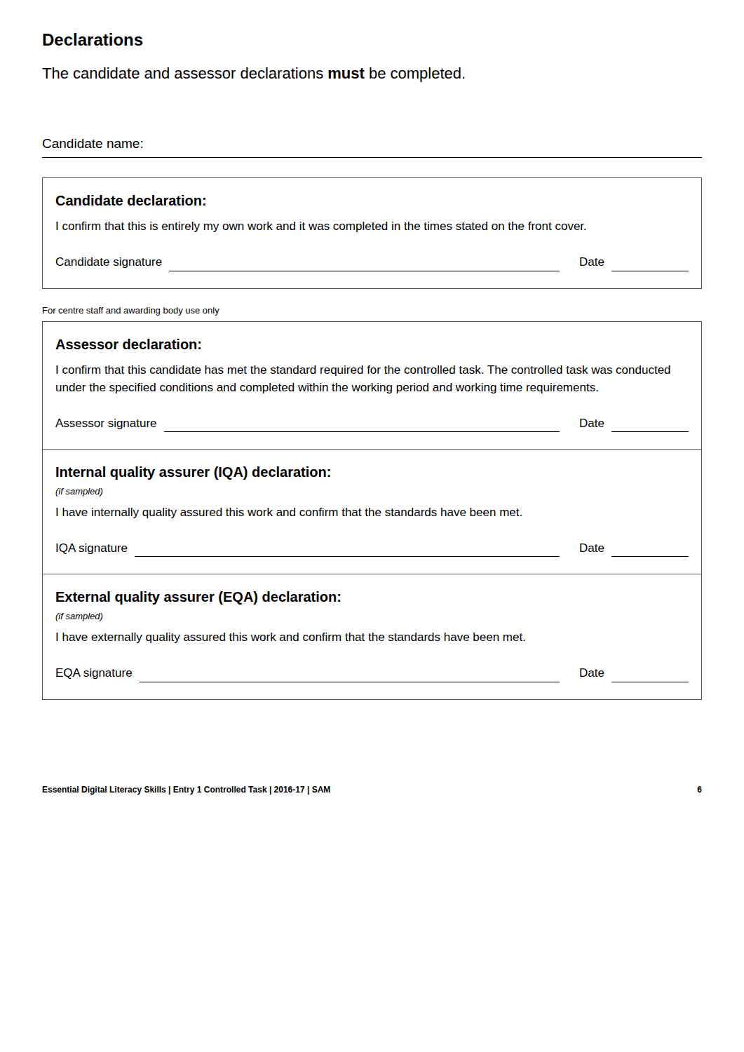Declarations
The candidate and assessor declarations must be completed.
Candidate name:
Candidate declaration:
I confirm that this is entirely my own work and it was completed in the times stated on the front cover.
Candidate signature Date
For centre staff and awarding body use only
Assessor declaration:
I confirm that this candidate has met the standard required for the controlled task. The controlled task was conducted under the specified conditions and completed within the working period and working time requirements.
Assessor signature Date
Internal quality assurer (IQA) declaration:
(if sampled)
I have internally quality assured this work and confirm that the standards have been met.
IQA signature Date
External quality assurer (EQA) declaration:
(if sampled)
I have externally quality assured this work and confirm that the standards have been met.
EQA signature Date
Essential Digital Literacy Skills | Entry 1 Controlled Task | 2016-17 | SAM 6